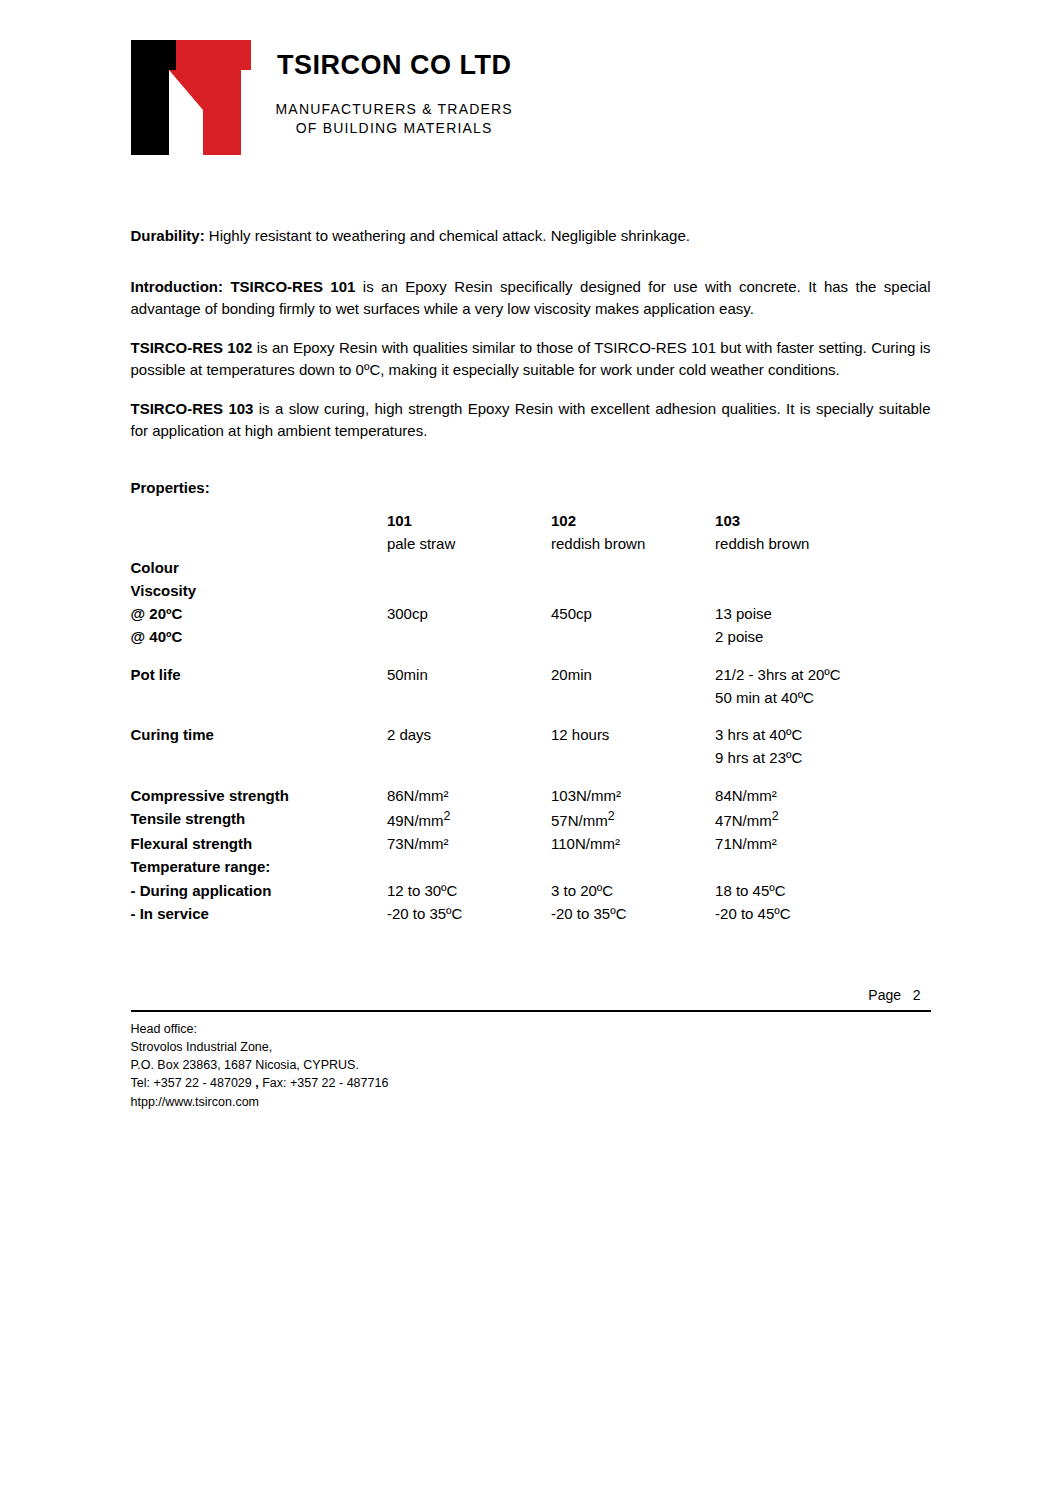TSIRCON CO LTD
MANUFACTURERS & TRADERS
OF BUILDING MATERIALS
Durability: Highly resistant to weathering and chemical attack. Negligible shrinkage.
Introduction: TSIRCO-RES 101 is an Epoxy Resin specifically designed for use with concrete. It has the special advantage of bonding firmly to wet surfaces while a very low viscosity makes application easy.
TSIRCO-RES 102 is an Epoxy Resin with qualities similar to those of TSIRCO-RES 101 but with faster setting. Curing is possible at temperatures down to 0ºC, making it especially suitable for work under cold weather conditions.
TSIRCO-RES 103 is a slow curing, high strength Epoxy Resin with excellent adhesion qualities. It is specially suitable for application at high ambient temperatures.
Properties:
| | 101 | 102 | 103 |
| | pale straw | reddish brown | reddish brown |
| Colour | | | |
| Viscosity | | | |
| @ 20ºC | 300cp | 450cp | 13 poise |
| @ 40ºC | | | 2 poise |
| Pot life | 50min | 20min | 21/2 - 3hrs at 20ºC |
| | | | 50 min at 40ºC |
| Curing time | 2 days | 12 hours | 3 hrs at 40ºC |
| | | | 9 hrs at 23ºC |
| Compressive strength | 86N/mm² | 103N/mm² | 84N/mm² |
| Tensile strength | 49N/mm 2 | 57N/mm 2 | 47N/mm 2 |
| Flexural strength | 73N/mm² | 110N/mm² | 71N/mm² |
| Temperature range: | | | |
| - During application | 12 to 30ºC | 3 to 20ºC | 18 to 45ºC |
| - In service | -20 to 35ºC | -20 to 35ºC | -20 to 45ºC |
Page 2
Head office:
Strovolos Industrial Zone,
P.O. Box 23863, 1687 Nicosia, CYPRUS.
Tel: +357 22 - 487029 , Fax: +357 22 - 487716
htpp://www.tsircon.com